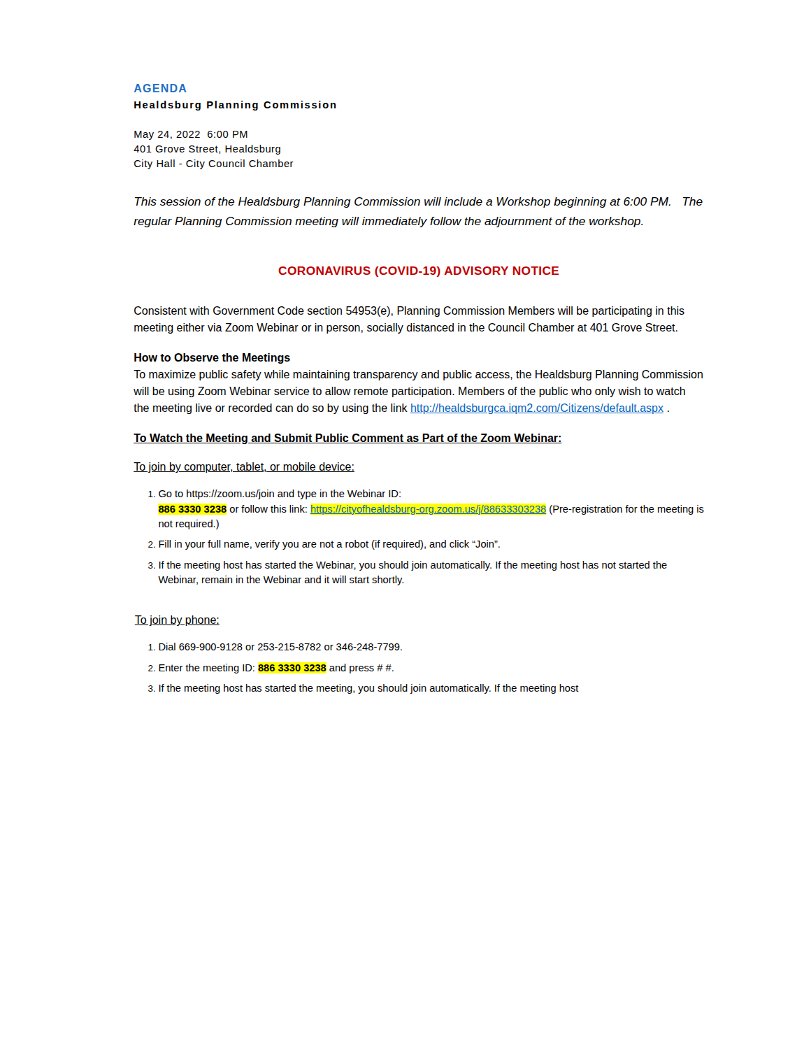AGENDA
Healdsburg Planning Commission
May 24, 2022 6:00 PM
401 Grove Street, Healdsburg
City Hall - City Council Chamber
This session of the Healdsburg Planning Commission will include a Workshop beginning at 6:00 PM. The regular Planning Commission meeting will immediately follow the adjournment of the workshop.
CORONAVIRUS (COVID-19) ADVISORY NOTICE
Consistent with Government Code section 54953(e), Planning Commission Members will be participating in this meeting either via Zoom Webinar or in person, socially distanced in the Council Chamber at 401 Grove Street.
How to Observe the Meetings
To maximize public safety while maintaining transparency and public access, the Healdsburg Planning Commission will be using Zoom Webinar service to allow remote participation. Members of the public who only wish to watch the meeting live or recorded can do so by using the link http://healdsburgca.iqm2.com/Citizens/default.aspx .
To Watch the Meeting and Submit Public Comment as Part of the Zoom Webinar:
To join by computer, tablet, or mobile device:
Go to https://zoom.us/join and type in the Webinar ID:
886 3330 3238 or follow this link: https://cityofhealdsburg-org.zoom.us/j/88633303238 (Pre-registration for the meeting is not required.)
Fill in your full name, verify you are not a robot (if required), and click “Join”.
If the meeting host has started the Webinar, you should join automatically. If the meeting host has not started the Webinar, remain in the Webinar and it will start shortly.
To join by phone:
Dial 669-900-9128 or 253-215-8782 or 346-248-7799.
Enter the meeting ID: 886 3330 3238 and press # #.
If the meeting host has started the meeting, you should join automatically. If the meeting host